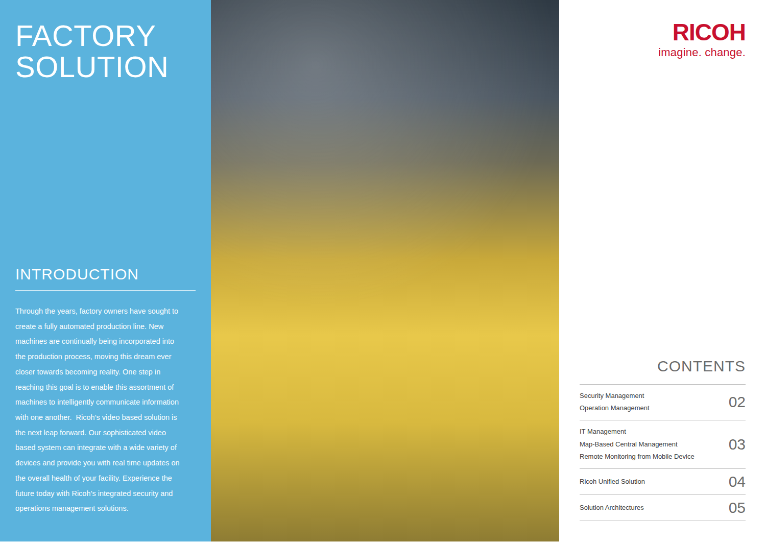FACTORY
SOLUTION
INTRODUCTION
Through the years, factory owners have sought to create a fully automated production line. New machines are continually being incorporated into the production process, moving this dream ever closer towards becoming reality. One step in reaching this goal is to enable this assortment of machines to intelligently communicate information with one another. Ricoh’s video based solution is the next leap forward. Our sophisticated video based system can integrate with a wide variety of devices and provide you with real time updates on the overall health of your facility. Experience the future today with Ricoh’s integrated security and operations management solutions.
RICOH
imagine. change.
CONTENTS
| Security Management Operation Management | 02 |
| IT Management Map-Based Central Management Remote Monitoring from Mobile Device | 03 |
| Ricoh Unified Solution | 04 |
| Solution Architectures | 05 |